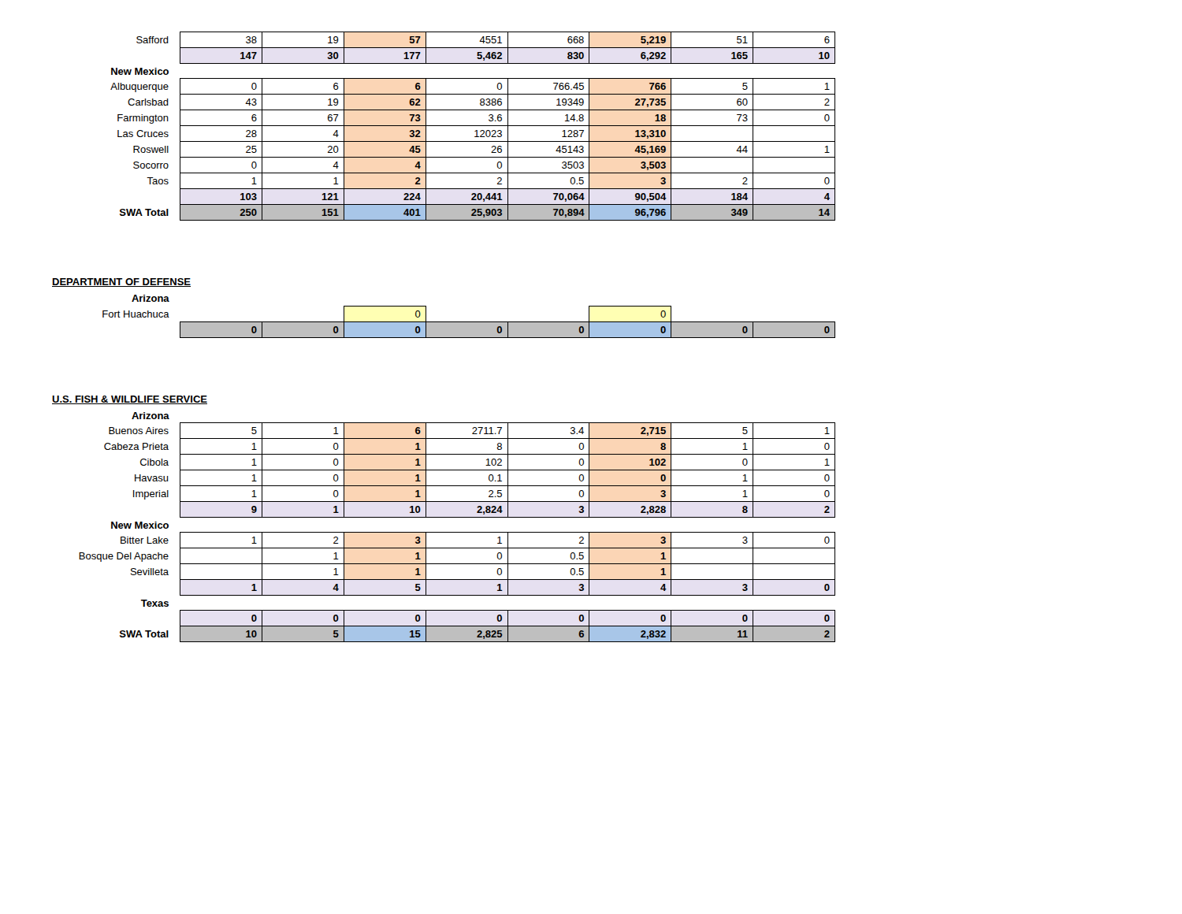| Safford | 38 | 19 | 57 | 4551 | 668 | 5,219 | 51 | 6 |
| | 147 | 30 | 177 | 5,462 | 830 | 6,292 | 165 | 10 |
| New Mexico | | | | | | | | |
| Albuquerque | 0 | 6 | 6 | 0 | 766.45 | 766 | 5 | 1 |
| Carlsbad | 43 | 19 | 62 | 8386 | 19349 | 27,735 | 60 | 2 |
| Farmington | 6 | 67 | 73 | 3.6 | 14.8 | 18 | 73 | 0 |
| Las Cruces | 28 | 4 | 32 | 12023 | 1287 | 13,310 | | |
| Roswell | 25 | 20 | 45 | 26 | 45143 | 45,169 | 44 | 1 |
| Socorro | 0 | 4 | 4 | 0 | 3503 | 3,503 | | |
| Taos | 1 | 1 | 2 | 2 | 0.5 | 3 | 2 | 0 |
| | 103 | 121 | 224 | 20,441 | 70,064 | 90,504 | 184 | 4 |
| SWA Total | 250 | 151 | 401 | 25,903 | 70,894 | 96,796 | 349 | 14 |
| DEPARTMENT OF DEFENSE |
| Arizona | | | | | | | | |
| Fort Huachuca | | | 0 | | | 0 | | |
| | 0 | 0 | 0 | 0 | 0 | 0 | 0 | 0 |
| U.S. FISH & WILDLIFE SERVICE |
| Arizona | | | | | | | | |
| Buenos Aires | 5 | 1 | 6 | 2711.7 | 3.4 | 2,715 | 5 | 1 |
| Cabeza Prieta | 1 | 0 | 1 | 8 | 0 | 8 | 1 | 0 |
| Cibola | 1 | 0 | 1 | 102 | 0 | 102 | 0 | 1 |
| Havasu | 1 | 0 | 1 | 0.1 | 0 | 0 | 1 | 0 |
| Imperial | 1 | 0 | 1 | 2.5 | 0 | 3 | 1 | 0 |
| | 9 | 1 | 10 | 2,824 | 3 | 2,828 | 8 | 2 |
| New Mexico | | | | | | | | |
| Bitter Lake | 1 | 2 | 3 | 1 | 2 | 3 | 3 | 0 |
| Bosque Del Apache | | 1 | 1 | 0 | 0.5 | 1 | | |
| Sevilleta | | 1 | 1 | 0 | 0.5 | 1 | | |
| | 1 | 4 | 5 | 1 | 3 | 4 | 3 | 0 |
| Texas | | | | | | | | |
| | 0 | 0 | 0 | 0 | 0 | 0 | 0 | 0 |
| SWA Total | 10 | 5 | 15 | 2,825 | 6 | 2,832 | 11 | 2 |